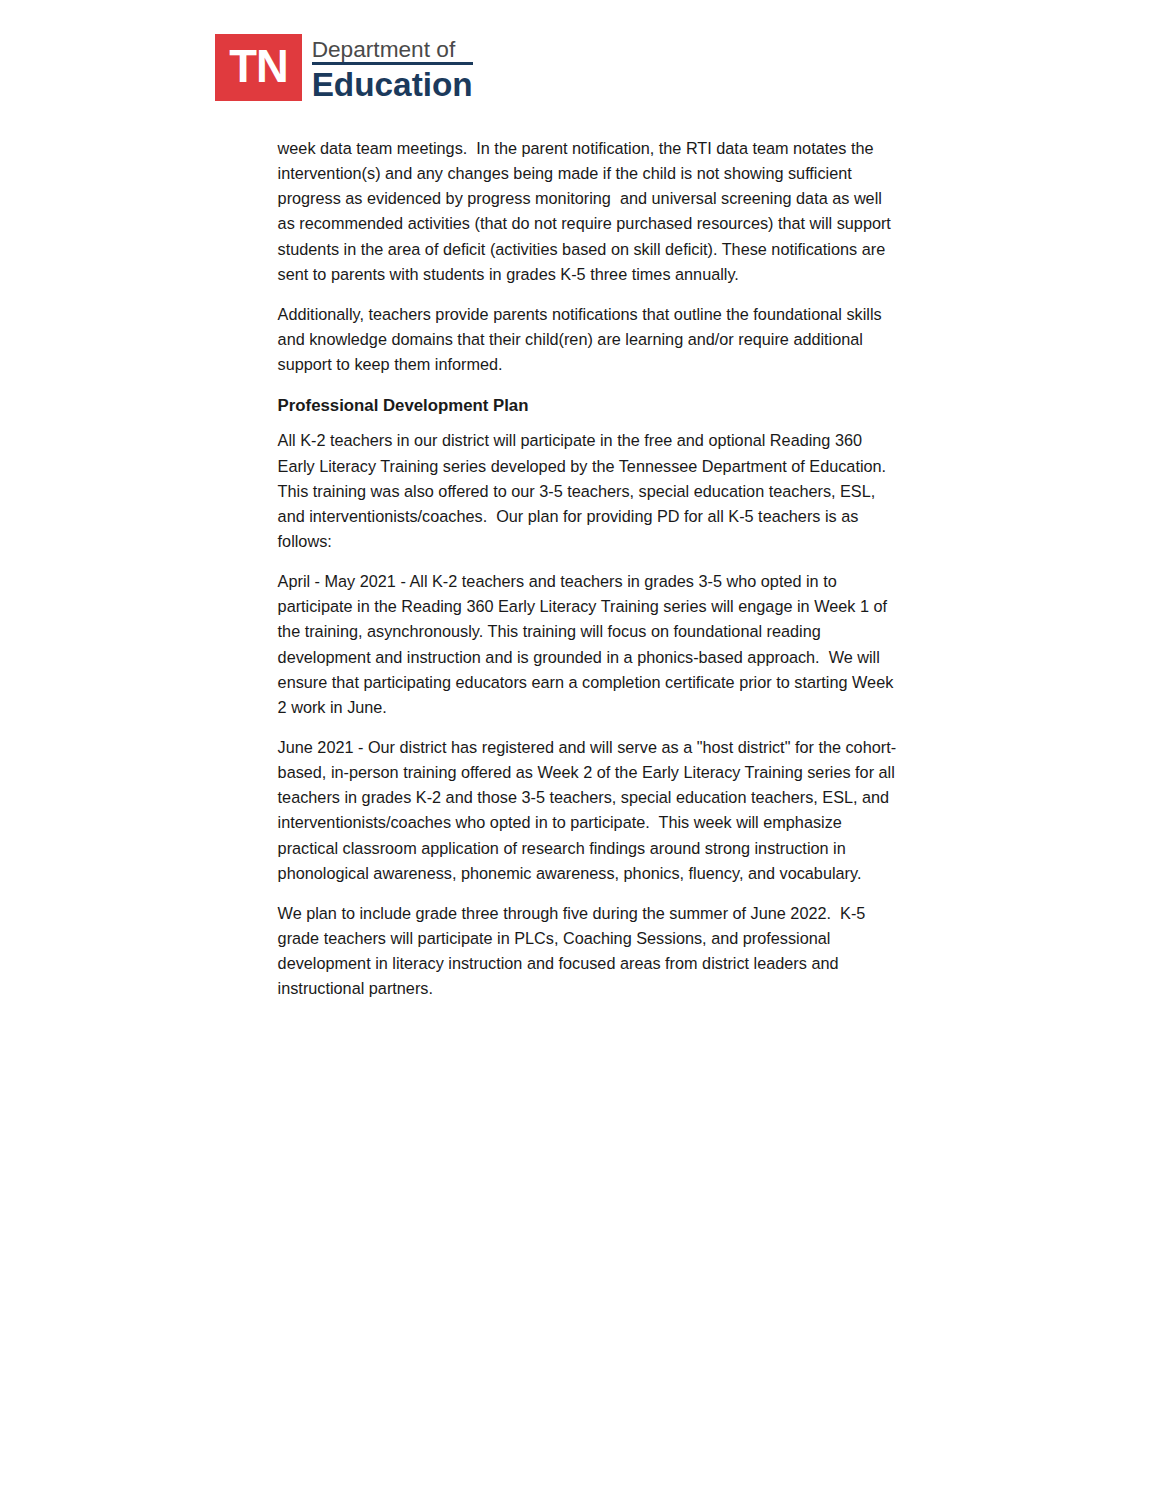TN
Department of
Education
week data team meetings. In the parent notification, the RTI data team notates the intervention(s) and any changes being made if the child is not showing sufficient progress as evidenced by progress monitoring and universal screening data as well as recommended activities (that do not require purchased resources) that will support students in the area of deficit (activities based on skill deficit). These notifications are sent to parents with students in grades K-5 three times annually.
Additionally, teachers provide parents notifications that outline the foundational skills and knowledge domains that their child(ren) are learning and/or require additional support to keep them informed.
Professional Development Plan
All K-2 teachers in our district will participate in the free and optional Reading 360 Early Literacy Training series developed by the Tennessee Department of Education. This training was also offered to our 3-5 teachers, special education teachers, ESL, and interventionists/coaches. Our plan for providing PD for all K-5 teachers is as follows:
April - May 2021 - All K-2 teachers and teachers in grades 3-5 who opted in to participate in the Reading 360 Early Literacy Training series will engage in Week 1 of the training, asynchronously. This training will focus on foundational reading development and instruction and is grounded in a phonics-based approach. We will ensure that participating educators earn a completion certificate prior to starting Week 2 work in June.
June 2021 - Our district has registered and will serve as a "host district" for the cohort-based, in-person training offered as Week 2 of the Early Literacy Training series for all teachers in grades K-2 and those 3-5 teachers, special education teachers, ESL, and interventionists/coaches who opted in to participate. This week will emphasize practical classroom application of research findings around strong instruction in phonological awareness, phonemic awareness, phonics, fluency, and vocabulary.
We plan to include grade three through five during the summer of June 2022. K-5 grade teachers will participate in PLCs, Coaching Sessions, and professional development in literacy instruction and focused areas from district leaders and instructional partners.